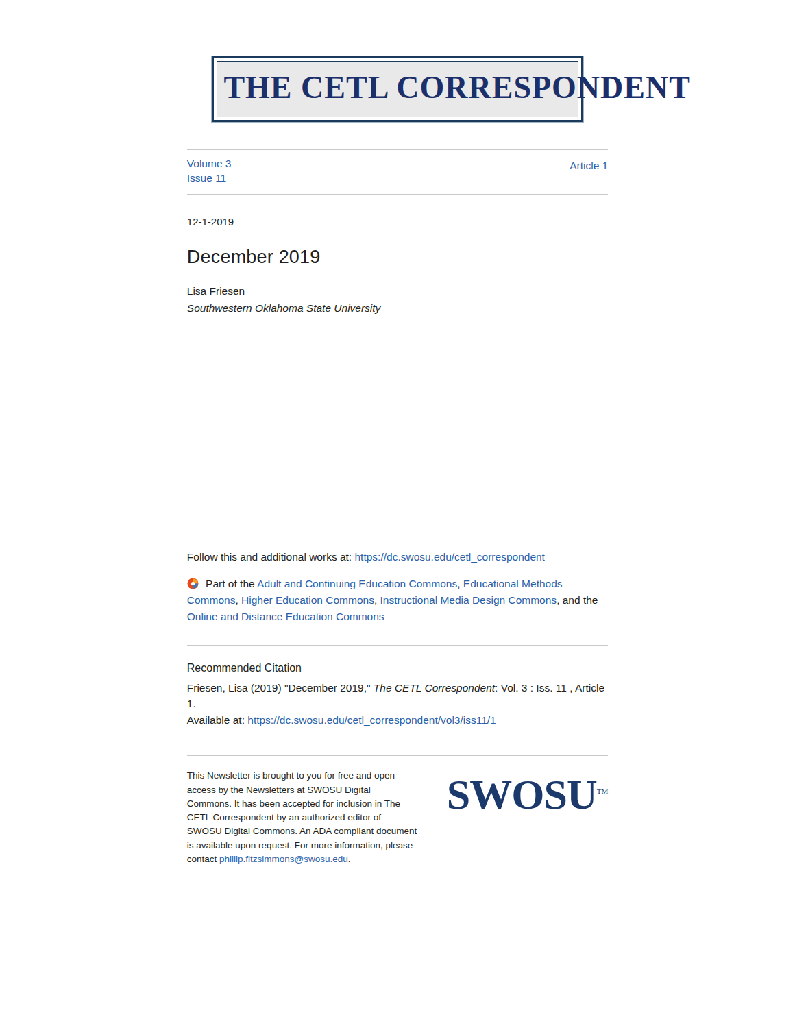THE CETL CORRESPONDENT
Volume 3
Issue 11
Article 1
12-1-2019
December 2019
Lisa Friesen
Southwestern Oklahoma State University
Follow this and additional works at: https://dc.swosu.edu/cetl_correspondent
Part of the Adult and Continuing Education Commons, Educational Methods Commons, Higher Education Commons, Instructional Media Design Commons, and the Online and Distance Education Commons
Recommended Citation
Friesen, Lisa (2019) "December 2019," The CETL Correspondent: Vol. 3 : Iss. 11 , Article 1.
Available at: https://dc.swosu.edu/cetl_correspondent/vol3/iss11/1
This Newsletter is brought to you for free and open access by the Newsletters at SWOSU Digital Commons. It has been accepted for inclusion in The CETL Correspondent by an authorized editor of SWOSU Digital Commons. An ADA compliant document is available upon request. For more information, please contact phillip.fitzsimmons@swosu.edu.
SWOSUTM